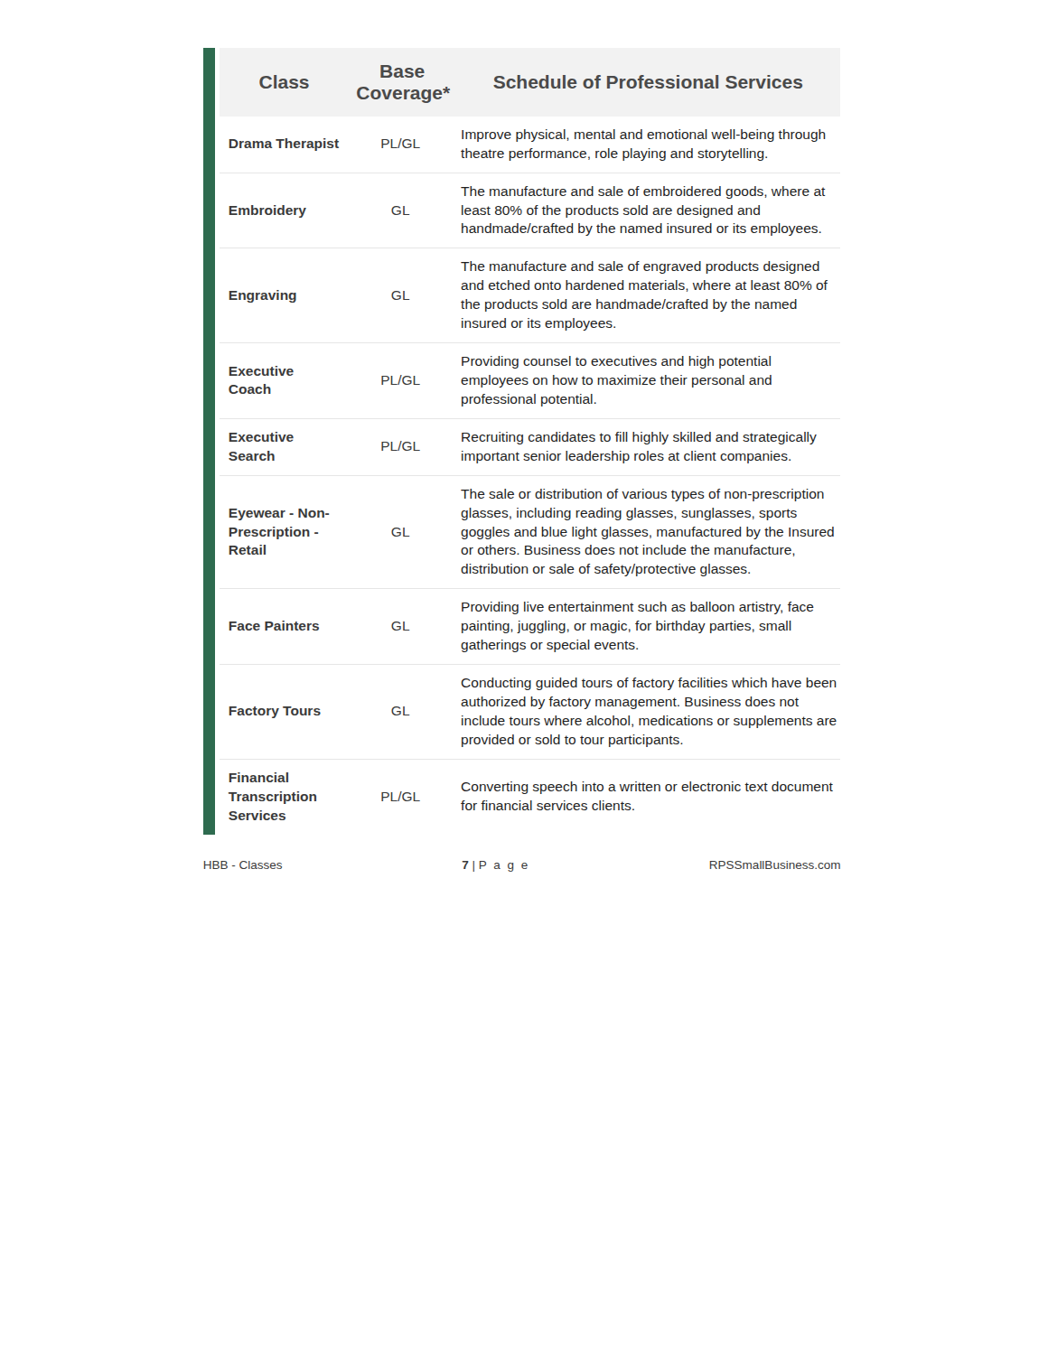| Class | Base Coverage* | Schedule of Professional Services |
| --- | --- | --- |
| Drama Therapist | PL/GL | Improve physical, mental and emotional well-being through theatre performance, role playing and storytelling. |
| Embroidery | GL | The manufacture and sale of embroidered goods, where at least 80% of the products sold are designed and handmade/crafted by the named insured or its employees. |
| Engraving | GL | The manufacture and sale of engraved products designed and etched onto hardened materials, where at least 80% of the products sold are handmade/crafted by the named insured or its employees. |
| Executive Coach | PL/GL | Providing counsel to executives and high potential employees on how to maximize their personal and professional potential. |
| Executive Search | PL/GL | Recruiting candidates to fill highly skilled and strategically important senior leadership roles at client companies. |
| Eyewear - Non-Prescription - Retail | GL | The sale or distribution of various types of non-prescription glasses, including reading glasses, sunglasses, sports goggles and blue light glasses, manufactured by the Insured or others. Business does not include the manufacture, distribution or sale of safety/protective glasses. |
| Face Painters | GL | Providing live entertainment such as balloon artistry, face painting, juggling, or magic, for birthday parties, small gatherings or special events. |
| Factory Tours | GL | Conducting guided tours of factory facilities which have been authorized by factory management. Business does not include tours where alcohol, medications or supplements are provided or sold to tour participants. |
| Financial Transcription Services | PL/GL | Converting speech into a written or electronic text document for financial services clients. |
HBB - Classes
7 | P a g e
RPSSmallBusiness.com